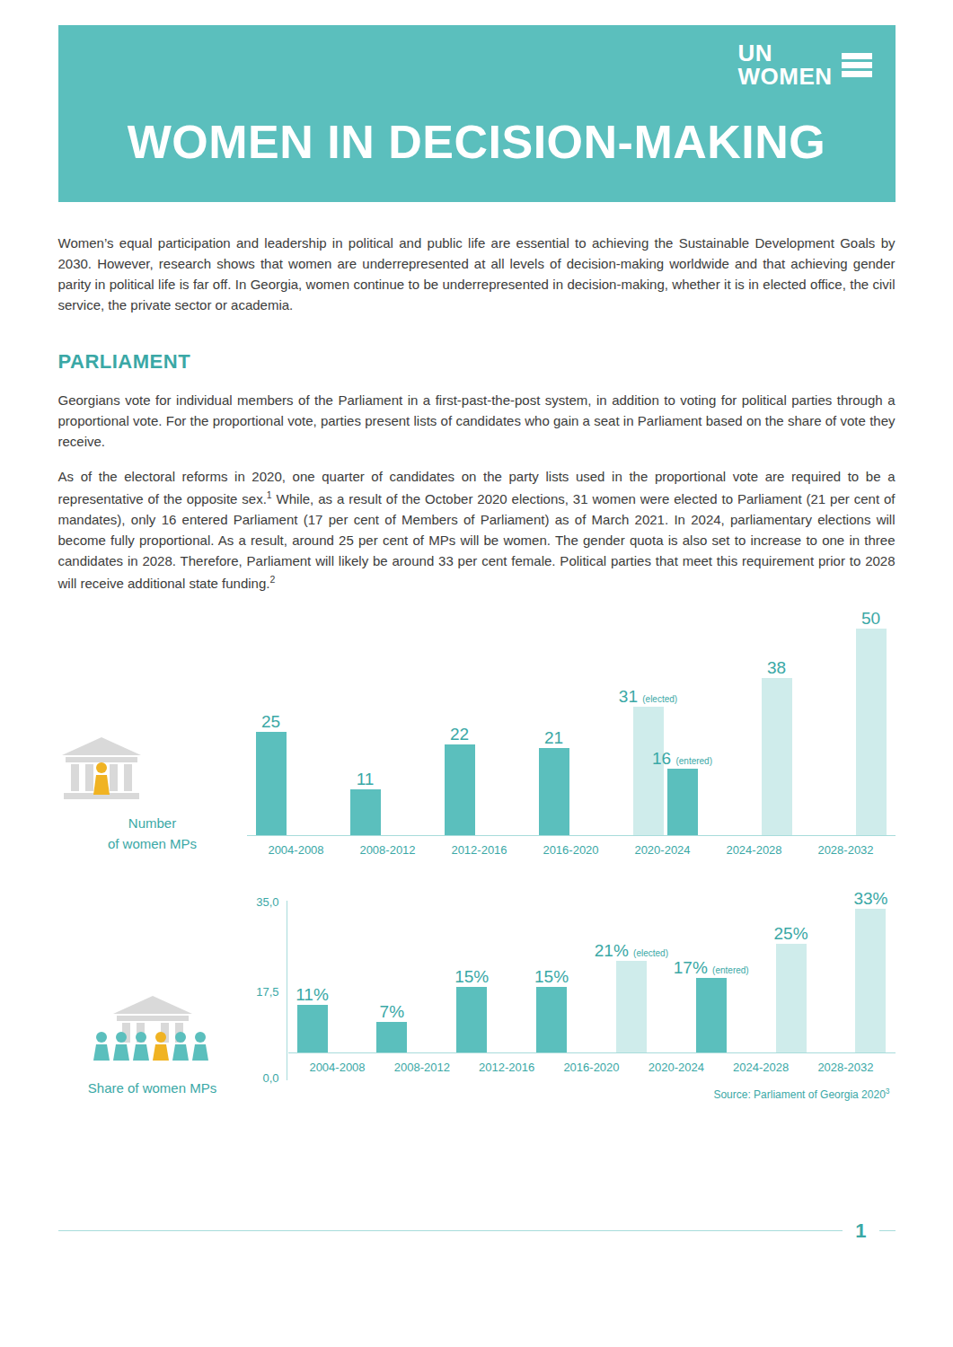UN WOMEN
WOMEN IN DECISION-MAKING
Women’s equal participation and leadership in political and public life are essential to achieving the Sustainable Development Goals by 2030. However, research shows that women are underrepresented at all levels of decision-making worldwide and that achieving gender parity in political life is far off. In Georgia, women continue to be underrepresented in decision-making, whether it is in elected office, the civil service, the private sector or academia.
PARLIAMENT
Georgians vote for individual members of the Parliament in a first-past-the-post system, in addition to voting for political parties through a proportional vote. For the proportional vote, parties present lists of candidates who gain a seat in Parliament based on the share of vote they receive.
As of the electoral reforms in 2020, one quarter of candidates on the party lists used in the proportional vote are required to be a representative of the opposite sex.1 While, as a result of the October 2020 elections, 31 women were elected to Parliament (21 per cent of mandates), only 16 entered Parliament (17 per cent of Members of Parliament) as of March 2021. In 2024, parliamentary elections will become fully proportional. As a result, around 25 per cent of MPs will be women. The gender quota is also set to increase to one in three candidates in 2028. Therefore, Parliament will likely be around 33 per cent female. Political parties that meet this requirement prior to 2028 will receive additional state funding.2
Number
of women MPs
25
11
22
21
31 (elected)
16 (entered)
38
50
2004-2008 2008-2012 2012-2016 2016-2020 2020-2024 2024-2028 2028-2032
Share of women MPs
35,0 17,5 0,0
11%
7%
15%
15%
21% (elected)
17% (entered)
25%
33%
2004-2008 2008-2012 2012-2016 2016-2020 2020-2024 2024-2028 2028-2032
Source: Parliament of Georgia 20203
1